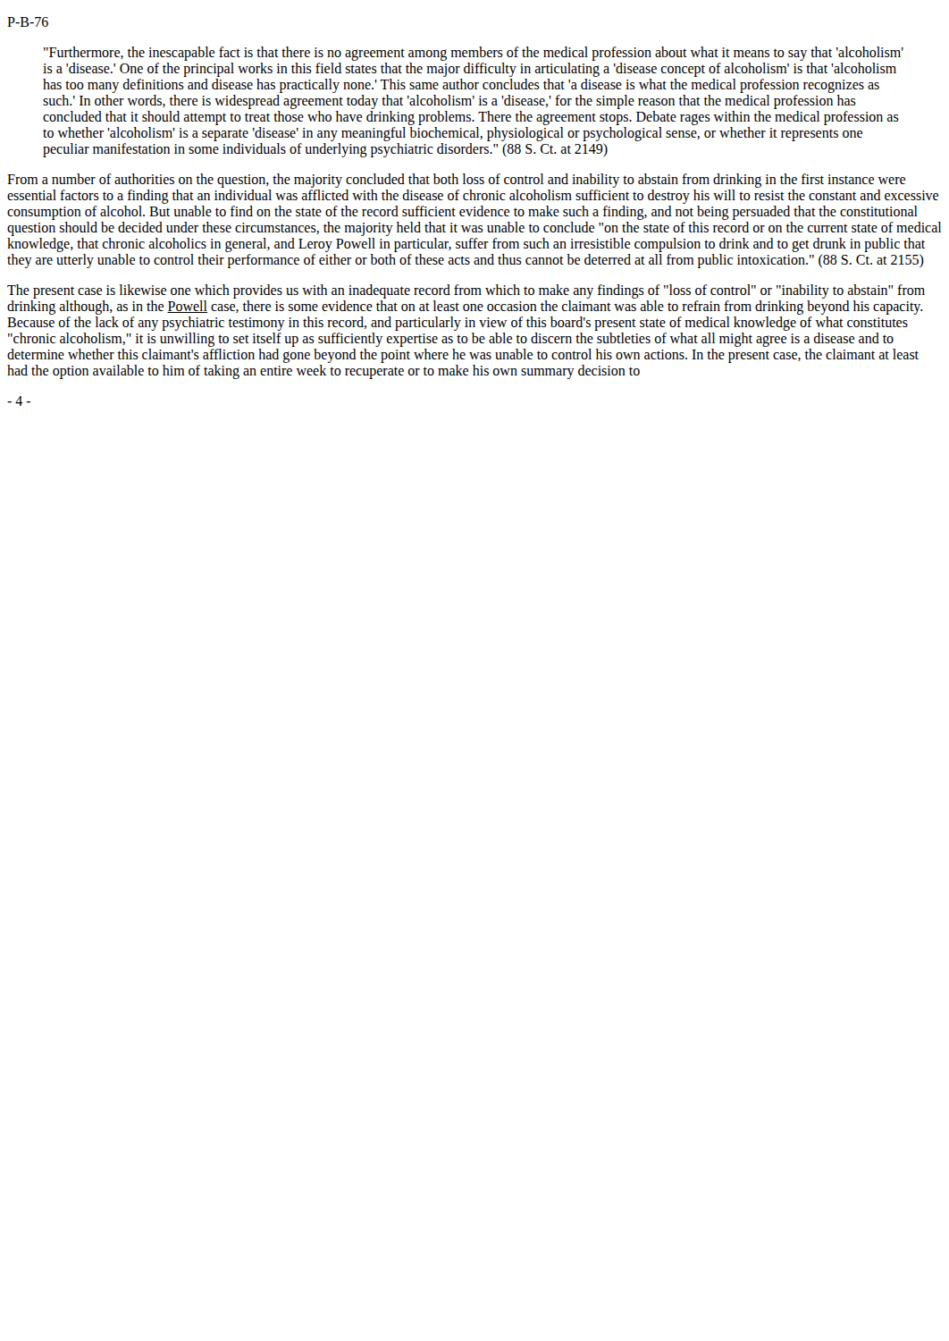P-B-76
"Furthermore, the inescapable fact is that there is no agreement among members of the medical profession about what it means to say that 'alcoholism' is a 'disease.' One of the principal works in this field states that the major difficulty in articulating a 'disease concept of alcoholism' is that 'alcoholism has too many definitions and disease has practically none.' This same author concludes that 'a disease is what the medical profession recognizes as such.' In other words, there is widespread agreement today that 'alcoholism' is a 'disease,' for the simple reason that the medical profession has concluded that it should attempt to treat those who have drinking problems. There the agreement stops. Debate rages within the medical profession as to whether 'alcoholism' is a separate 'disease' in any meaningful biochemical, physiological or psychological sense, or whether it represents one peculiar manifestation in some individuals of underlying psychiatric disorders." (88 S. Ct. at 2149)
From a number of authorities on the question, the majority concluded that both loss of control and inability to abstain from drinking in the first instance were essential factors to a finding that an individual was afflicted with the disease of chronic alcoholism sufficient to destroy his will to resist the constant and excessive consumption of alcohol. But unable to find on the state of the record sufficient evidence to make such a finding, and not being persuaded that the constitutional question should be decided under these circumstances, the majority held that it was unable to conclude "on the state of this record or on the current state of medical knowledge, that chronic alcoholics in general, and Leroy Powell in particular, suffer from such an irresistible compulsion to drink and to get drunk in public that they are utterly unable to control their performance of either or both of these acts and thus cannot be deterred at all from public intoxication." (88 S. Ct. at 2155)
The present case is likewise one which provides us with an inadequate record from which to make any findings of "loss of control" or "inability to abstain" from drinking although, as in the Powell case, there is some evidence that on at least one occasion the claimant was able to refrain from drinking beyond his capacity. Because of the lack of any psychiatric testimony in this record, and particularly in view of this board's present state of medical knowledge of what constitutes "chronic alcoholism," it is unwilling to set itself up as sufficiently expertise as to be able to discern the subtleties of what all might agree is a disease and to determine whether this claimant's affliction had gone beyond the point where he was unable to control his own actions. In the present case, the claimant at least had the option available to him of taking an entire week to recuperate or to make his own summary decision to
- 4 -